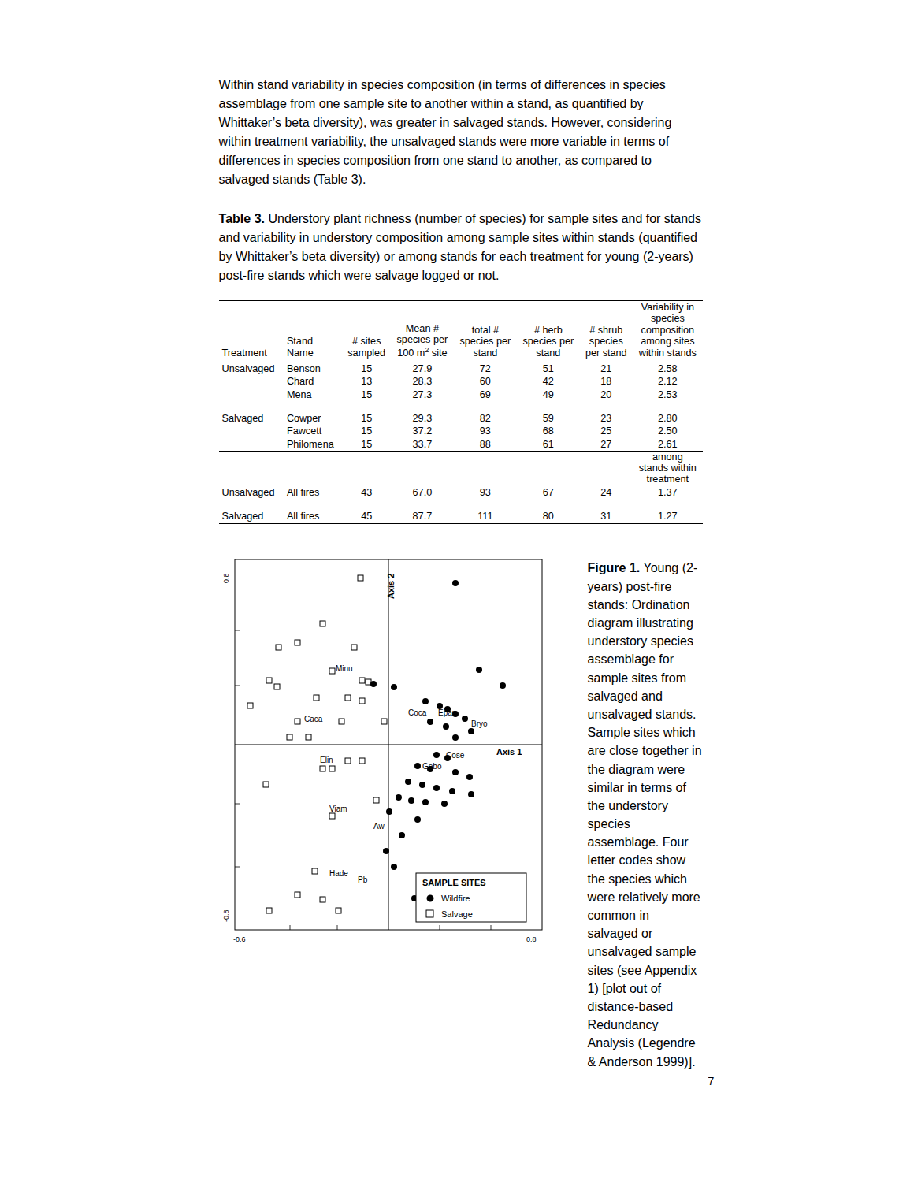Within stand variability in species composition (in terms of differences in species assemblage from one sample site to another within a stand, as quantified by Whittaker’s beta diversity), was greater in salvaged stands. However, considering within treatment variability, the unsalvaged stands were more variable in terms of differences in species composition from one stand to another, as compared to salvaged stands (Table 3).
Table 3. Understory plant richness (number of species) for sample sites and for stands and variability in understory composition among sample sites within stands (quantified by Whittaker’s beta diversity) or among stands for each treatment for young (2-years) post-fire stands which were salvage logged or not.
| Treatment | Stand Name | # sites sampled | Mean # species per 100 m 2 site | total # species per stand | # herb species per stand | # shrub species per stand | Variability in species composition among sites within stands |
| --- | --- | --- | --- | --- | --- | --- | --- |
| Unsalvaged | Benson | 15 | 27.9 | 72 | 51 | 21 | 2.58 |
| | Chard | 13 | 28.3 | 60 | 42 | 18 | 2.12 |
| | Mena | 15 | 27.3 | 69 | 49 | 20 | 2.53 |
| Salvaged | Cowper | 15 | 29.3 | 82 | 59 | 23 | 2.80 |
| | Fawcett | 15 | 37.2 | 93 | 68 | 25 | 2.50 |
| | Philomena | 15 | 33.7 | 88 | 61 | 27 | 2.61 |
| | among stands within treatment |
| Unsalvaged | All fires | 43 | 67.0 | 93 | 67 | 24 | 1.37 |
| Salvaged | All fires | 45 | 87.7 | 111 | 80 | 31 | 1.27 |
Axis 2 Axis 1 0.8 -0.8 -0.6 0.8 Minu Caca Coca Epan Bryo Cose Gebo Elin Viam Aw Hade Pb SAMPLE SITES Wildfire Salvage
Figure 1. Young (2-years) post-fire stands: Ordination diagram illustrating understory species assemblage for sample sites from salvaged and unsalvaged stands. Sample sites which are close together in the diagram were similar in terms of the understory species assemblage. Four letter codes show the species which were relatively more common in salvaged or unsalvaged sample sites (see Appendix 1) [plot out of distance-based Redundancy Analysis (Legendre & Anderson 1999)].
7